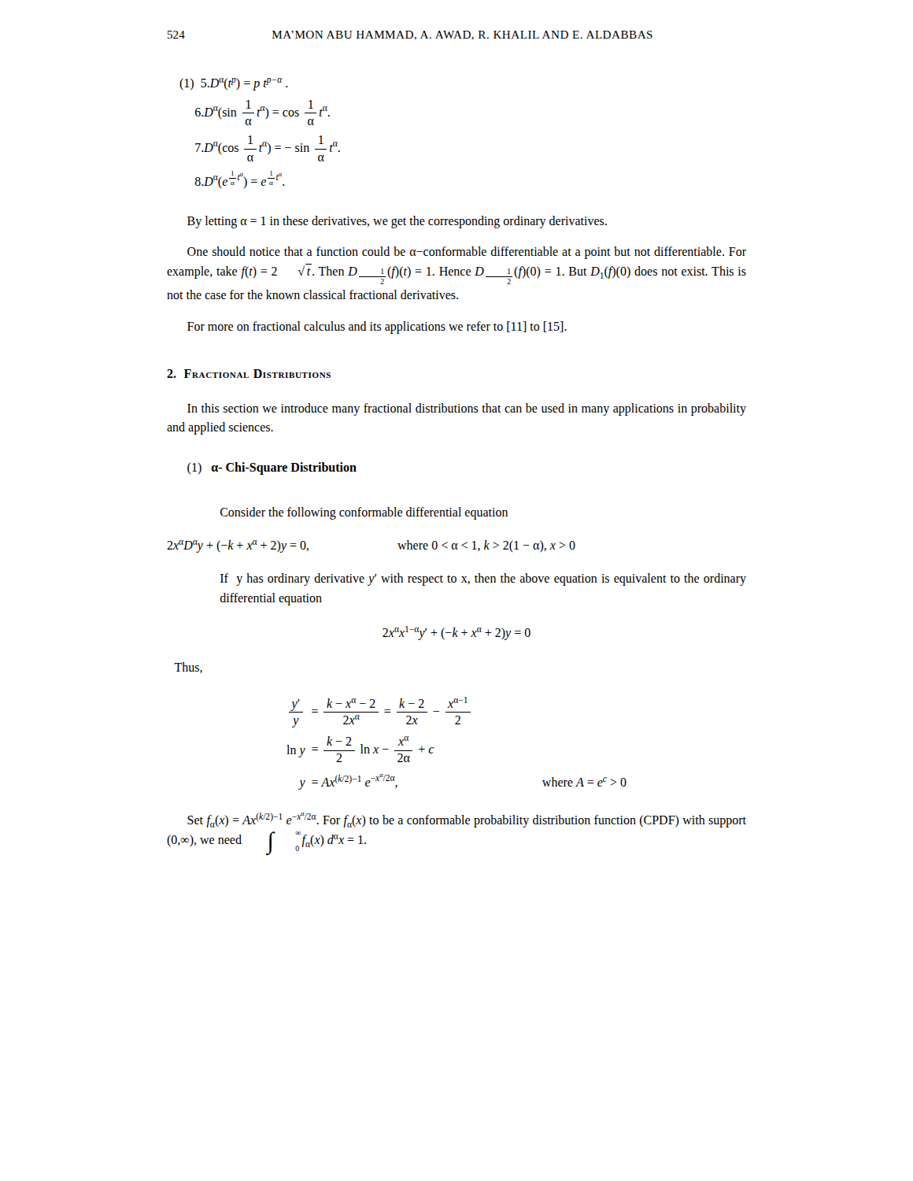524 MA’MON ABU HAMMAD, A. AWAD, R. KHALIL AND E. ALDABBAS
(1) 5.Dα(tp) = p tp−α .
6.Dα(sin 1 α tα) = cos 1 α tα.
7.Dα(cos 1 α tα) = − sin 1 α tα.
8.Dα(e1 α tα) = e1 α tα.
By letting α = 1 in these derivatives, we get the corresponding ordinary derivatives.
One should notice that a function could be α−conformable differentiable at a point but not differentiable. For example, take f(t) = 2√t. Then D12(f)(t) = 1. Hence D12(f)(0) = 1. But D1(f)(0) does not exist. This is not the case for the known classical fractional derivatives.
For more on fractional calculus and its applications we refer to [11] to [15].
2. Fractional Distributions
In this section we introduce many fractional distributions that can be used in many applications in probability and applied sciences.
(1) α- Chi-Square Distribution
Consider the following conformable differential equation
2xαDαy + (−k + xα + 2)y = 0, where 0 < α < 1, k > 2(1 − α), x > 0
If y has ordinary derivative y′ with respect to x, then the above equation is equivalent to the ordinary differential equation
2xαx1−αy′ + (−k + xα + 2)y = 0
Thus,
y′y
= k − xα − 22xα = k − 22x − xα−12
ln y
= k − 22 ln x − xα 2α + c
y
= Ax(k/2)−1 e−xα/2α,
where A = ec > 0
Set fα(x) = Ax(k/2)−1 e−xα/2α. For fα(x) to be a conformable probability distribution function (CPDF) with support (0,∞), we need ∫∞0 fα(x) dαx = 1.